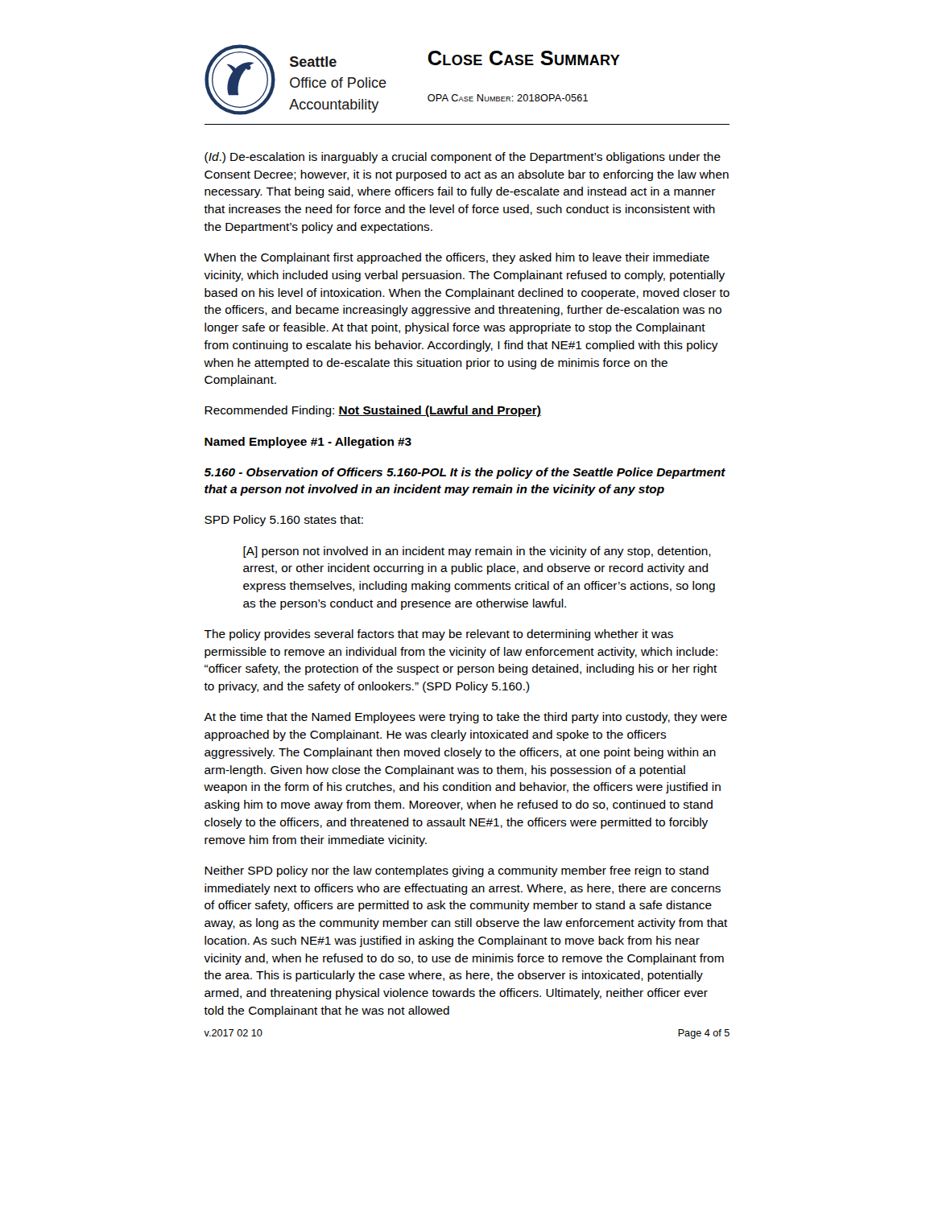Seattle
Office of Police
Accountability
Close Case Summary
OPA Case Number: 2018OPA-0561
(Id.) De-escalation is inarguably a crucial component of the Department’s obligations under the Consent Decree; however, it is not purposed to act as an absolute bar to enforcing the law when necessary. That being said, where officers fail to fully de-escalate and instead act in a manner that increases the need for force and the level of force used, such conduct is inconsistent with the Department’s policy and expectations.
When the Complainant first approached the officers, they asked him to leave their immediate vicinity, which included using verbal persuasion. The Complainant refused to comply, potentially based on his level of intoxication. When the Complainant declined to cooperate, moved closer to the officers, and became increasingly aggressive and threatening, further de-escalation was no longer safe or feasible. At that point, physical force was appropriate to stop the Complainant from continuing to escalate his behavior. Accordingly, I find that NE#1 complied with this policy when he attempted to de-escalate this situation prior to using de minimis force on the Complainant.
Recommended Finding: Not Sustained (Lawful and Proper)
Named Employee #1 - Allegation #3
5.160 - Observation of Officers 5.160-POL It is the policy of the Seattle Police Department that a person not involved in an incident may remain in the vicinity of any stop
SPD Policy 5.160 states that:
[A] person not involved in an incident may remain in the vicinity of any stop, detention, arrest, or other incident occurring in a public place, and observe or record activity and express themselves, including making comments critical of an officer’s actions, so long as the person’s conduct and presence are otherwise lawful.
The policy provides several factors that may be relevant to determining whether it was permissible to remove an individual from the vicinity of law enforcement activity, which include: “officer safety, the protection of the suspect or person being detained, including his or her right to privacy, and the safety of onlookers.” (SPD Policy 5.160.)
At the time that the Named Employees were trying to take the third party into custody, they were approached by the Complainant. He was clearly intoxicated and spoke to the officers aggressively. The Complainant then moved closely to the officers, at one point being within an arm-length. Given how close the Complainant was to them, his possession of a potential weapon in the form of his crutches, and his condition and behavior, the officers were justified in asking him to move away from them. Moreover, when he refused to do so, continued to stand closely to the officers, and threatened to assault NE#1, the officers were permitted to forcibly remove him from their immediate vicinity.
Neither SPD policy nor the law contemplates giving a community member free reign to stand immediately next to officers who are effectuating an arrest. Where, as here, there are concerns of officer safety, officers are permitted to ask the community member to stand a safe distance away, as long as the community member can still observe the law enforcement activity from that location. As such NE#1 was justified in asking the Complainant to move back from his near vicinity and, when he refused to do so, to use de minimis force to remove the Complainant from the area. This is particularly the case where, as here, the observer is intoxicated, potentially armed, and threatening physical violence towards the officers. Ultimately, neither officer ever told the Complainant that he was not allowed
v.2017 02 10
Page 4 of 5